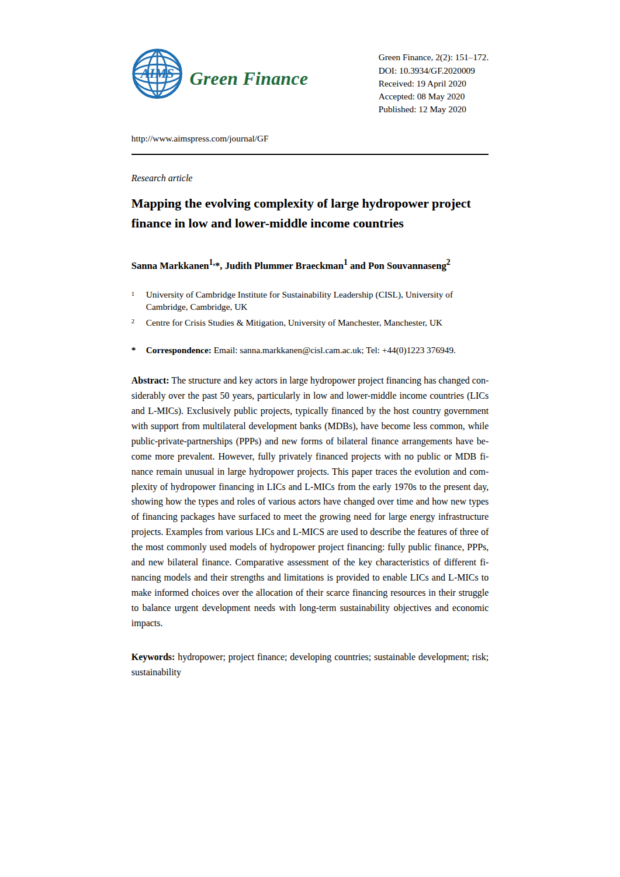AIMS
Green Finance
Green Finance, 2(2): 151–172.
DOI: 10.3934/GF.2020009
Received: 19 April 2020
Accepted: 08 May 2020
Published: 12 May 2020
http://www.aimspress.com/journal/GF
Research article
Mapping the evolving complexity of large hydropower project finance in low and lower-middle income countries
Sanna Markkanen1,*, Judith Plummer Braeckman1 and Pon Souvannaseng2
1
University of Cambridge Institute for Sustainability Leadership (CISL), University of Cambridge, Cambridge, UK
2
Centre for Crisis Studies & Mitigation, University of Manchester, Manchester, UK
*
Correspondence: Email: sanna.markkanen@cisl.cam.ac.uk; Tel: +44(0)1223 376949.
Abstract: The structure and key actors in large hydropower project financing has changed considerably over the past 50 years, particularly in low and lower-middle income countries (LICs and L-MICs). Exclusively public projects, typically financed by the host country government with support from multilateral development banks (MDBs), have become less common, while public-private-partnerships (PPPs) and new forms of bilateral finance arrangements have become more prevalent. However, fully privately financed projects with no public or MDB finance remain unusual in large hydropower projects. This paper traces the evolution and complexity of hydropower financing in LICs and L-MICs from the early 1970s to the present day, showing how the types and roles of various actors have changed over time and how new types of financing packages have surfaced to meet the growing need for large energy infrastructure projects. Examples from various LICs and L-MICS are used to describe the features of three of the most commonly used models of hydropower project financing: fully public finance, PPPs, and new bilateral finance. Comparative assessment of the key characteristics of different financing models and their strengths and limitations is provided to enable LICs and L-MICs to make informed choices over the allocation of their scarce financing resources in their struggle to balance urgent development needs with long-term sustainability objectives and economic impacts.
Keywords: hydropower; project finance; developing countries; sustainable development; risk; sustainability